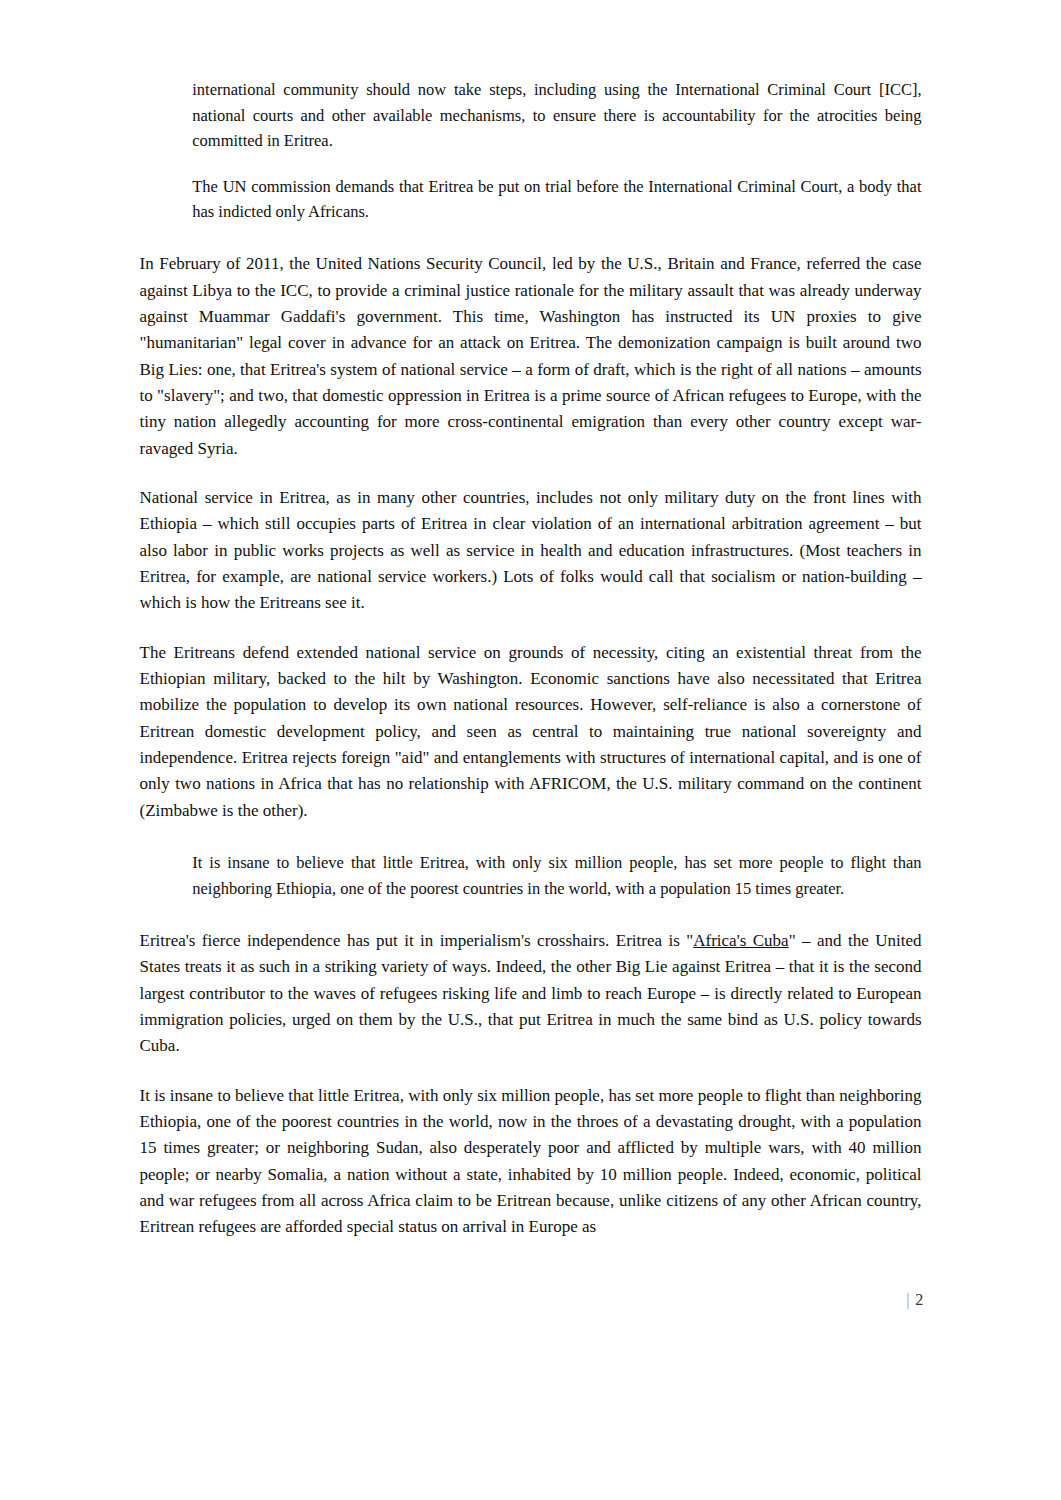international community should now take steps, including using the International Criminal Court [ICC], national courts and other available mechanisms, to ensure there is accountability for the atrocities being committed in Eritrea.
The UN commission demands that Eritrea be put on trial before the International Criminal Court, a body that has indicted only Africans.
In February of 2011, the United Nations Security Council, led by the U.S., Britain and France, referred the case against Libya to the ICC, to provide a criminal justice rationale for the military assault that was already underway against Muammar Gaddafi's government. This time, Washington has instructed its UN proxies to give "humanitarian" legal cover in advance for an attack on Eritrea. The demonization campaign is built around two Big Lies: one, that Eritrea's system of national service – a form of draft, which is the right of all nations – amounts to "slavery"; and two, that domestic oppression in Eritrea is a prime source of African refugees to Europe, with the tiny nation allegedly accounting for more cross-continental emigration than every other country except war-ravaged Syria.
National service in Eritrea, as in many other countries, includes not only military duty on the front lines with Ethiopia – which still occupies parts of Eritrea in clear violation of an international arbitration agreement – but also labor in public works projects as well as service in health and education infrastructures. (Most teachers in Eritrea, for example, are national service workers.) Lots of folks would call that socialism or nation-building – which is how the Eritreans see it.
The Eritreans defend extended national service on grounds of necessity, citing an existential threat from the Ethiopian military, backed to the hilt by Washington. Economic sanctions have also necessitated that Eritrea mobilize the population to develop its own national resources. However, self-reliance is also a cornerstone of Eritrean domestic development policy, and seen as central to maintaining true national sovereignty and independence. Eritrea rejects foreign "aid" and entanglements with structures of international capital, and is one of only two nations in Africa that has no relationship with AFRICOM, the U.S. military command on the continent (Zimbabwe is the other).
It is insane to believe that little Eritrea, with only six million people, has set more people to flight than neighboring Ethiopia, one of the poorest countries in the world, with a population 15 times greater.
Eritrea's fierce independence has put it in imperialism's crosshairs. Eritrea is "Africa's Cuba" – and the United States treats it as such in a striking variety of ways. Indeed, the other Big Lie against Eritrea – that it is the second largest contributor to the waves of refugees risking life and limb to reach Europe – is directly related to European immigration policies, urged on them by the U.S., that put Eritrea in much the same bind as U.S. policy towards Cuba.
It is insane to believe that little Eritrea, with only six million people, has set more people to flight than neighboring Ethiopia, one of the poorest countries in the world, now in the throes of a devastating drought, with a population 15 times greater; or neighboring Sudan, also desperately poor and afflicted by multiple wars, with 40 million people; or nearby Somalia, a nation without a state, inhabited by 10 million people. Indeed, economic, political and war refugees from all across Africa claim to be Eritrean because, unlike citizens of any other African country, Eritrean refugees are afforded special status on arrival in Europe as
|2